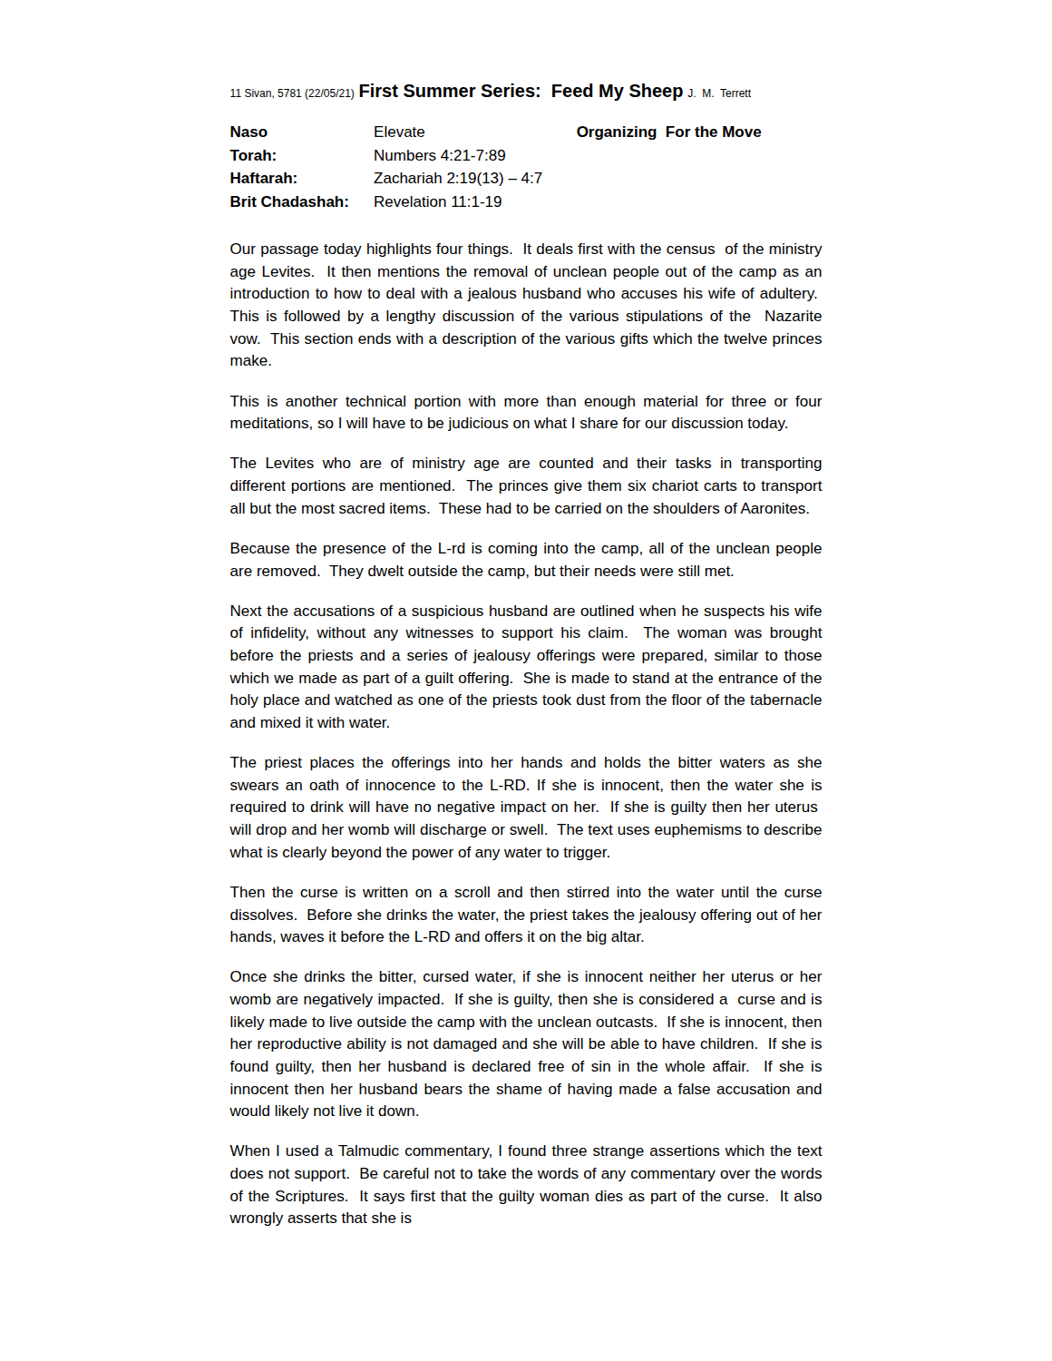11 Sivan, 5781 (22/05/21) First Summer Series: Feed My Sheep J. M. Terrett
| Naso | Elevate | Organizing For the Move |
| Torah: | Numbers 4:21-7:89 | |
| Haftarah: | Zachariah 2:19(13) – 4:7 | |
| Brit Chadashah: | Revelation 11:1-19 | |
Our passage today highlights four things. It deals first with the census of the ministry age Levites. It then mentions the removal of unclean people out of the camp as an introduction to how to deal with a jealous husband who accuses his wife of adultery. This is followed by a lengthy discussion of the various stipulations of the Nazarite vow. This section ends with a description of the various gifts which the twelve princes make.
This is another technical portion with more than enough material for three or four meditations, so I will have to be judicious on what I share for our discussion today.
The Levites who are of ministry age are counted and their tasks in transporting different portions are mentioned. The princes give them six chariot carts to transport all but the most sacred items. These had to be carried on the shoulders of Aaronites.
Because the presence of the L-rd is coming into the camp, all of the unclean people are removed. They dwelt outside the camp, but their needs were still met.
Next the accusations of a suspicious husband are outlined when he suspects his wife of infidelity, without any witnesses to support his claim. The woman was brought before the priests and a series of jealousy offerings were prepared, similar to those which we made as part of a guilt offering. She is made to stand at the entrance of the holy place and watched as one of the priests took dust from the floor of the tabernacle and mixed it with water.
The priest places the offerings into her hands and holds the bitter waters as she swears an oath of innocence to the L-RD. If she is innocent, then the water she is required to drink will have no negative impact on her. If she is guilty then her uterus will drop and her womb will discharge or swell. The text uses euphemisms to describe what is clearly beyond the power of any water to trigger.
Then the curse is written on a scroll and then stirred into the water until the curse dissolves. Before she drinks the water, the priest takes the jealousy offering out of her hands, waves it before the L-RD and offers it on the big altar.
Once she drinks the bitter, cursed water, if she is innocent neither her uterus or her womb are negatively impacted. If she is guilty, then she is considered a curse and is likely made to live outside the camp with the unclean outcasts. If she is innocent, then her reproductive ability is not damaged and she will be able to have children. If she is found guilty, then her husband is declared free of sin in the whole affair. If she is innocent then her husband bears the shame of having made a false accusation and would likely not live it down.
When I used a Talmudic commentary, I found three strange assertions which the text does not support. Be careful not to take the words of any commentary over the words of the Scriptures. It says first that the guilty woman dies as part of the curse. It also wrongly asserts that she is